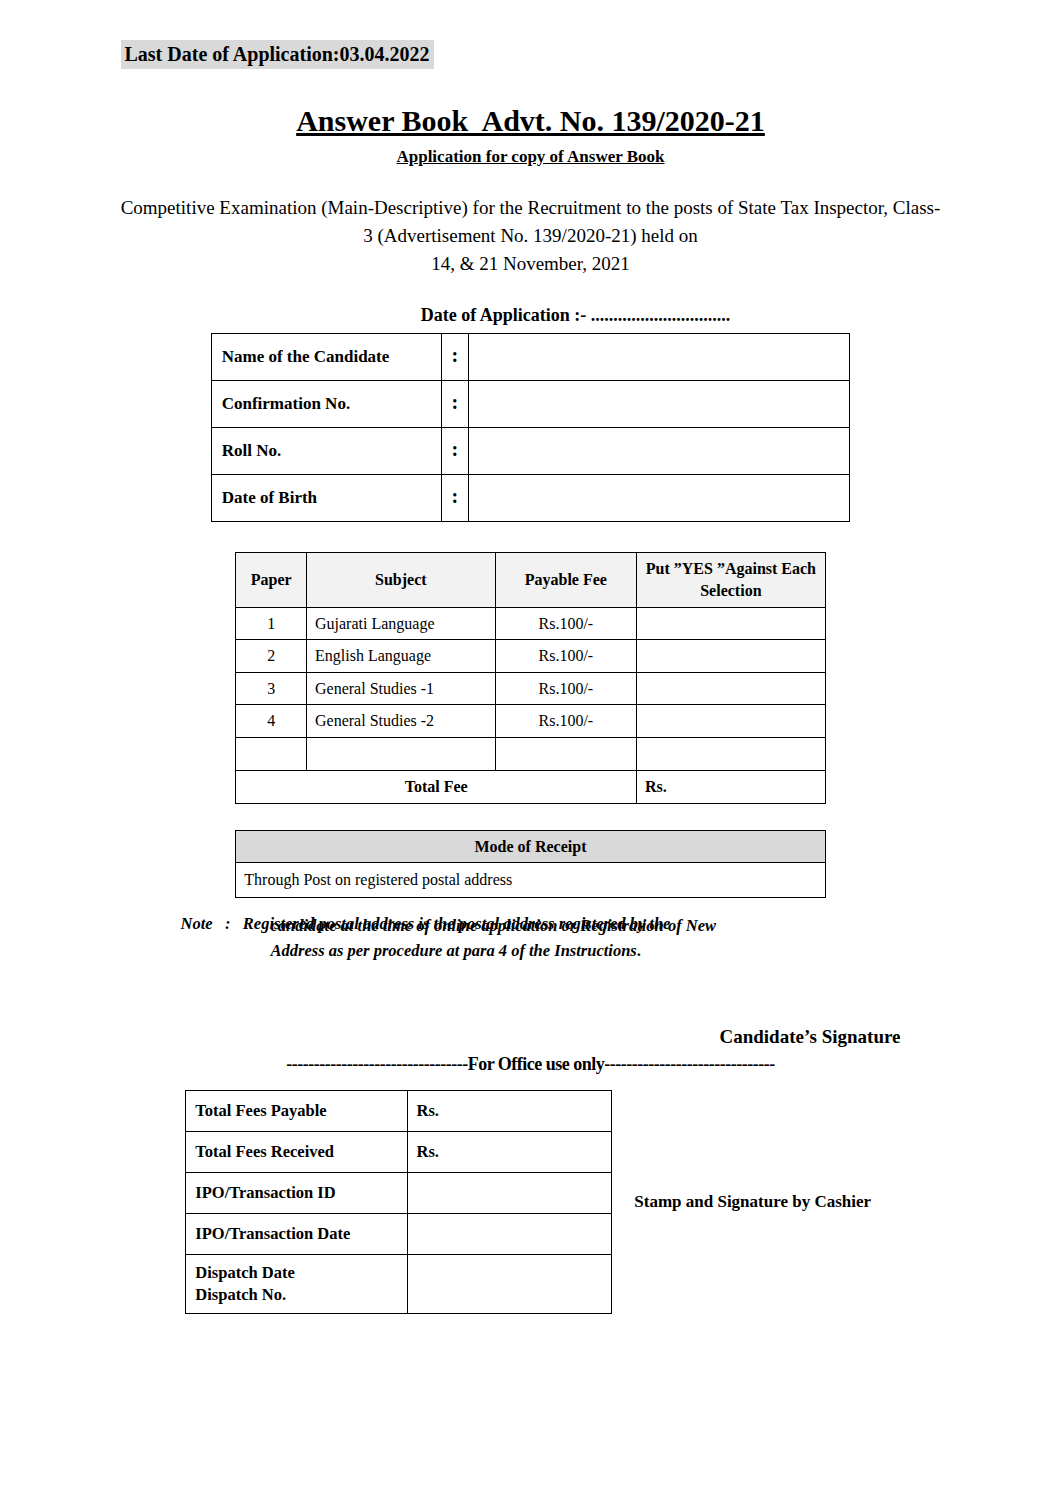Last Date of Application:03.04.2022
Answer Book Advt. No. 139/2020-21
Application for copy of Answer Book
Competitive Examination (Main-Descriptive) for the Recruitment to the posts of State Tax Inspector, Class-3 (Advertisement No. 139/2020-21) held on
14, & 21 November, 2021
Date of Application :- ...............................
| Name of the Candidate | : | |
| Confirmation No. | : | |
| Roll No. | : | |
| Date of Birth | : | |
| Paper | Subject | Payable Fee | Put ”YES ”Against Each Selection |
| --- | --- | --- | --- |
| 1 | Gujarati Language | Rs.100/- | |
| 2 | English Language | Rs.100/- | |
| 3 | General Studies -1 | Rs.100/- | |
| 4 | General Studies -2 | Rs.100/- | |
| Total Fee | Rs. |
| Mode of Receipt |
| --- |
| Through Post on registered postal address |
Note : Registered postal address is the postal address registered by the candidate at the time of online application or Registration of New
Address as per procedure at para 4 of the Instructions.
Candidate’s Signature
---------------------------------For Office use only-------------------------------
| Total Fees Payable | Rs. |
| Total Fees Received | Rs. |
| IPO/Transaction ID | |
| IPO/Transaction Date | |
| Dispatch Date Dispatch No. | |
Stamp and Signature by Cashier